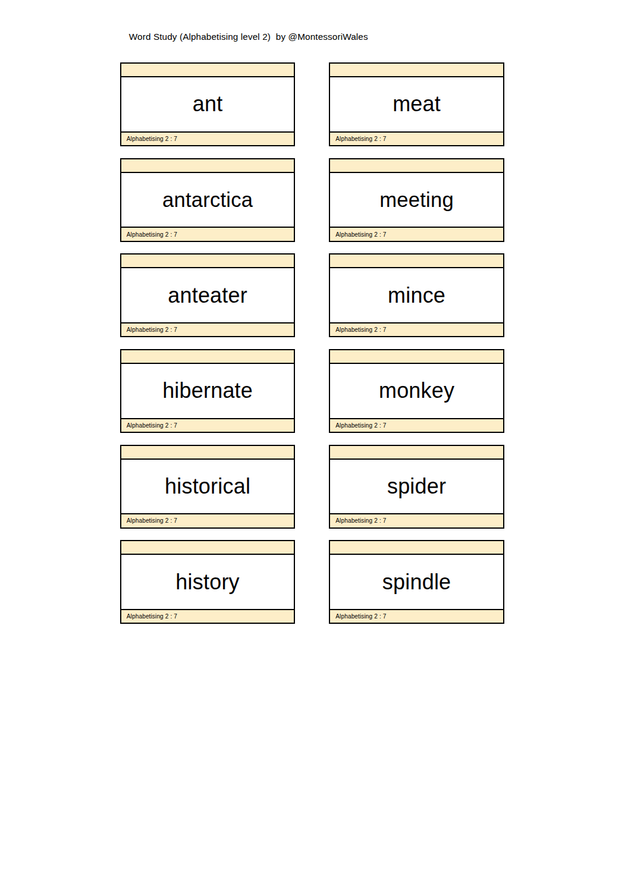Word Study (Alphabetising level 2) by @MontessoriWales
ant
Alphabetising 2 : 7
meat
Alphabetising 2 : 7
antarctica
Alphabetising 2 : 7
meeting
Alphabetising 2 : 7
anteater
Alphabetising 2 : 7
mince
Alphabetising 2 : 7
hibernate
Alphabetising 2 : 7
monkey
Alphabetising 2 : 7
historical
Alphabetising 2 : 7
spider
Alphabetising 2 : 7
history
Alphabetising 2 : 7
spindle
Alphabetising 2 : 7